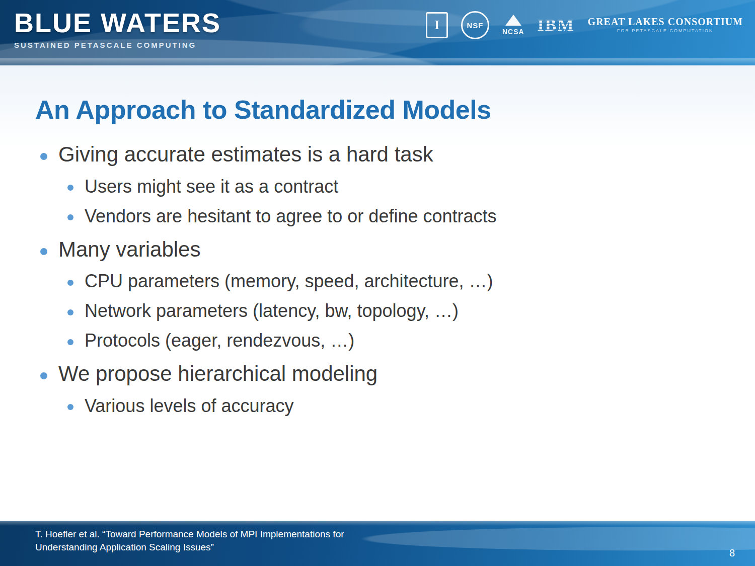BLUE WATERS
SUSTAINED PETASCALE COMPUTING
I
NSF
NCSA
IBM
GREAT LAKES CONSORTIUM
FOR PETASCALE COMPUTATION
An Approach to Standardized Models
Giving accurate estimates is a hard task
Users might see it as a contract
Vendors are hesitant to agree to or define contracts
Many variables
CPU parameters (memory, speed, architecture, …)
Network parameters (latency, bw, topology, …)
Protocols (eager, rendezvous, …)
We propose hierarchical modeling
Various levels of accuracy
T. Hoefler et al. “Toward Performance Models of MPI Implementations for
Understanding Application Scaling Issues”
8